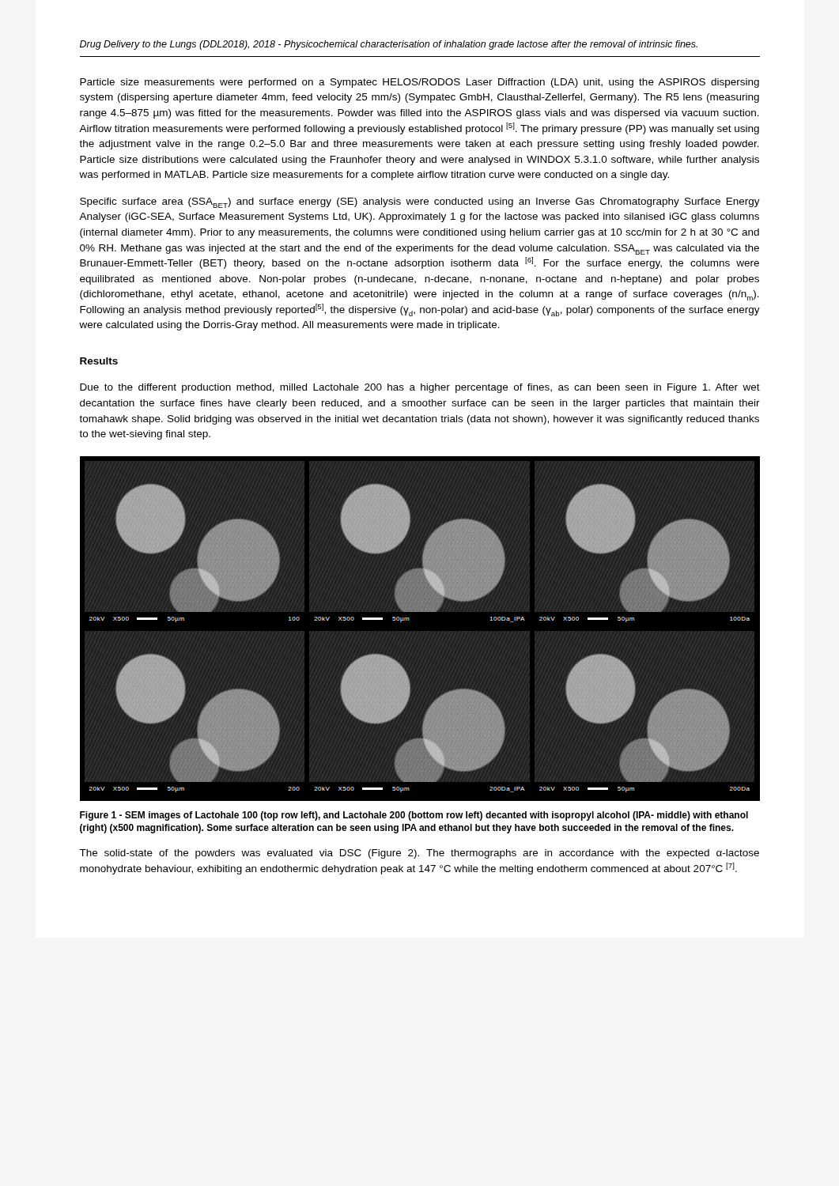Drug Delivery to the Lungs (DDL2018), 2018 - Physicochemical characterisation of inhalation grade lactose after the removal of intrinsic fines.
Particle size measurements were performed on a Sympatec HELOS/RODOS Laser Diffraction (LDA) unit, using the ASPIROS dispersing system (dispersing aperture diameter 4mm, feed velocity 25 mm/s) (Sympatec GmbH, Clausthal-Zellerfel, Germany). The R5 lens (measuring range 4.5–875 µm) was fitted for the measurements. Powder was filled into the ASPIROS glass vials and was dispersed via vacuum suction. Airflow titration measurements were performed following a previously established protocol [5]. The primary pressure (PP) was manually set using the adjustment valve in the range 0.2–5.0 Bar and three measurements were taken at each pressure setting using freshly loaded powder. Particle size distributions were calculated using the Fraunhofer theory and were analysed in WINDOX 5.3.1.0 software, while further analysis was performed in MATLAB. Particle size measurements for a complete airflow titration curve were conducted on a single day.
Specific surface area (SSABET) and surface energy (SE) analysis were conducted using an Inverse Gas Chromatography Surface Energy Analyser (iGC-SEA, Surface Measurement Systems Ltd, UK). Approximately 1 g for the lactose was packed into silanised iGC glass columns (internal diameter 4mm). Prior to any measurements, the columns were conditioned using helium carrier gas at 10 scc/min for 2 h at 30 °C and 0% RH. Methane gas was injected at the start and the end of the experiments for the dead volume calculation. SSABET was calculated via the Brunauer-Emmett-Teller (BET) theory, based on the n-octane adsorption isotherm data [6]. For the surface energy, the columns were equilibrated as mentioned above. Non-polar probes (n-undecane, n-decane, n-nonane, n-octane and n-heptane) and polar probes (dichloromethane, ethyl acetate, ethanol, acetone and acetonitrile) were injected in the column at a range of surface coverages (n/nm). Following an analysis method previously reported[5], the dispersive (γd, non-polar) and acid-base (γab, polar) components of the surface energy were calculated using the Dorris-Gray method. All measurements were made in triplicate.
Results
Due to the different production method, milled Lactohale 200 has a higher percentage of fines, as can been seen in Figure 1. After wet decantation the surface fines have clearly been reduced, and a smoother surface can be seen in the larger particles that maintain their tomahawk shape. Solid bridging was observed in the initial wet decantation trials (data not shown), however it was significantly reduced thanks to the wet-sieving final step.
20kV X500 50µm 100
20kV X500 50µm 100Da_IPA
20kV X500 50µm 100Da
20kV X500 50µm 200
20kV X500 50µm 200Da_IPA
20kV X500 50µm 200Da
Figure 1 - SEM images of Lactohale 100 (top row left), and Lactohale 200 (bottom row left) decanted with isopropyl alcohol (IPA- middle) with ethanol (right) (x500 magnification). Some surface alteration can be seen using IPA and ethanol but they have both succeeded in the removal of the fines.
The solid-state of the powders was evaluated via DSC (Figure 2). The thermographs are in accordance with the expected α-lactose monohydrate behaviour, exhibiting an endothermic dehydration peak at 147 °C while the melting endotherm commenced at about 207°C [7].